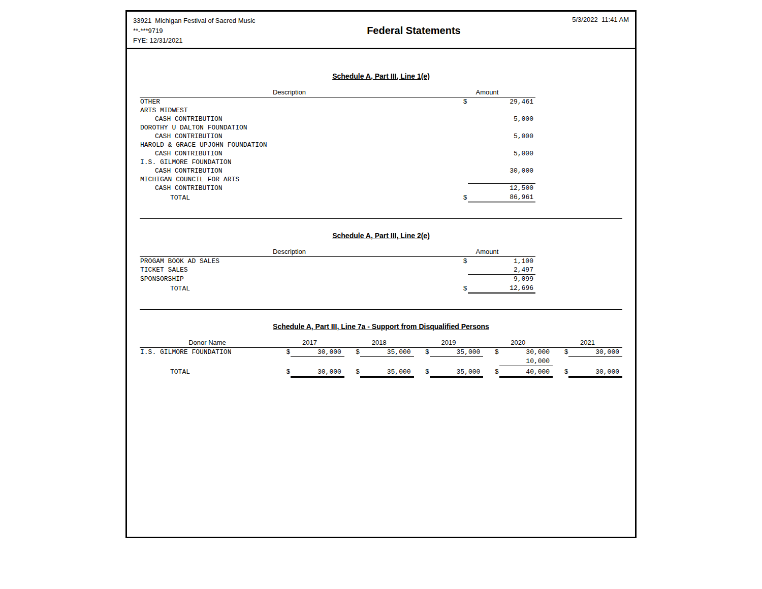33921 Michigan Festival of Sacred Music
**-***9719
FYE: 12/31/2021
Federal Statements
5/3/2022 11:41 AM
Schedule A, Part III, Line 1(e)
| Description | Amount | |
| --- | --- | --- |
| OTHER | $ | 29,461 | |
| ARTS MIDWEST | | | |
| CASH CONTRIBUTION | | 5,000 | |
| DOROTHY U DALTON FOUNDATION | | | |
| CASH CONTRIBUTION | | 5,000 | |
| HAROLD & GRACE UPJOHN FOUNDATION | | | |
| CASH CONTRIBUTION | | 5,000 | |
| I.S. GILMORE FOUNDATION | | | |
| CASH CONTRIBUTION | | 30,000 | |
| MICHIGAN COUNCIL FOR ARTS | | | |
| CASH CONTRIBUTION | | 12,500 | |
| TOTAL | $ | 86,961 | |
Schedule A, Part III, Line 2(e)
| Description | Amount | |
| --- | --- | --- |
| PROGAM BOOK AD SALES | $ | 1,100 | |
| TICKET SALES | | 2,497 | |
| SPONSORSHIP | | 9,099 | |
| TOTAL | $ | 12,696 | |
Schedule A, Part III, Line 7a - Support from Disqualified Persons
| Donor Name | 2017 | 2018 | 2019 | 2020 | 2021 |
| --- | --- | --- | --- | --- | --- |
| I.S. GILMORE FOUNDATION | $ | 30,000 | $ | 35,000 | $ | 35,000 | $ | 30,000 | $ | 30,000 |
| | | | | | | | | 10,000 | | |
| TOTAL | $ | 30,000 | $ | 35,000 | $ | 35,000 | $ | 40,000 | $ | 30,000 |